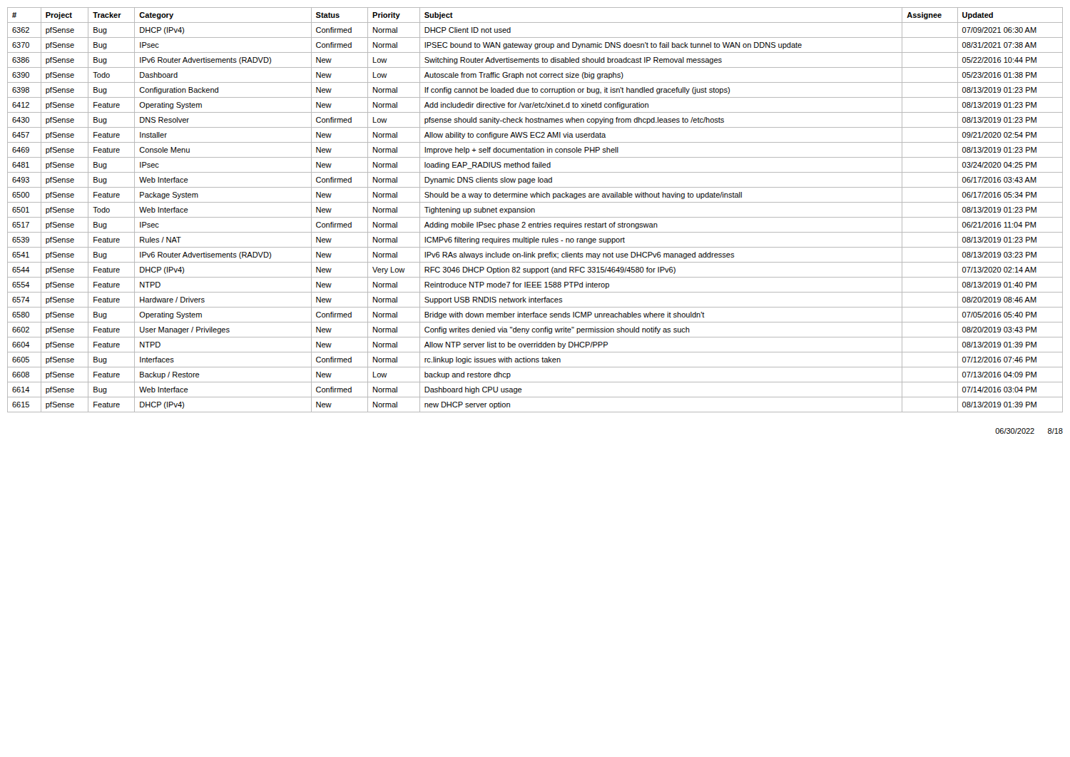Issue list
| # | Project | Tracker | Category | Status | Priority | Subject | Assignee | Updated |
| --- | --- | --- | --- | --- | --- | --- | --- | --- |
| 6362 | pfSense | Bug | DHCP (IPv4) | Confirmed | Normal | DHCP Client ID not used | | 07/09/2021 06:30 AM |
| 6370 | pfSense | Bug | IPsec | Confirmed | Normal | IPSEC bound to WAN gateway group and Dynamic DNS doesn't to fail back tunnel to WAN on DDNS update | | 08/31/2021 07:38 AM |
| 6386 | pfSense | Bug | IPv6 Router Advertisements (RADVD) | New | Low | Switching Router Advertisements to disabled should broadcast IP Removal messages | | 05/22/2016 10:44 PM |
| 6390 | pfSense | Todo | Dashboard | New | Low | Autoscale from Traffic Graph not correct size (big graphs) | | 05/23/2016 01:38 PM |
| 6398 | pfSense | Bug | Configuration Backend | New | Normal | If config cannot be loaded due to corruption or bug, it isn't handled gracefully (just stops) | | 08/13/2019 01:23 PM |
| 6412 | pfSense | Feature | Operating System | New | Normal | Add includedir directive for /var/etc/xinet.d to xinetd configuration | | 08/13/2019 01:23 PM |
| 6430 | pfSense | Bug | DNS Resolver | Confirmed | Low | pfsense should sanity-check hostnames when copying from dhcpd.leases to /etc/hosts | | 08/13/2019 01:23 PM |
| 6457 | pfSense | Feature | Installer | New | Normal | Allow ability to configure AWS EC2 AMI via userdata | | 09/21/2020 02:54 PM |
| 6469 | pfSense | Feature | Console Menu | New | Normal | Improve help + self documentation in console PHP shell | | 08/13/2019 01:23 PM |
| 6481 | pfSense | Bug | IPsec | New | Normal | loading EAP_RADIUS method failed | | 03/24/2020 04:25 PM |
| 6493 | pfSense | Bug | Web Interface | Confirmed | Normal | Dynamic DNS clients slow page load | | 06/17/2016 03:43 AM |
| 6500 | pfSense | Feature | Package System | New | Normal | Should be a way to determine which packages are available without having to update/install | | 06/17/2016 05:34 PM |
| 6501 | pfSense | Todo | Web Interface | New | Normal | Tightening up subnet expansion | | 08/13/2019 01:23 PM |
| 6517 | pfSense | Bug | IPsec | Confirmed | Normal | Adding mobile IPsec phase 2 entries requires restart of strongswan | | 06/21/2016 11:04 PM |
| 6539 | pfSense | Feature | Rules / NAT | New | Normal | ICMPv6 filtering requires multiple rules - no range support | | 08/13/2019 01:23 PM |
| 6541 | pfSense | Bug | IPv6 Router Advertisements (RADVD) | New | Normal | IPv6 RAs always include on-link prefix; clients may not use DHCPv6 managed addresses | | 08/13/2019 03:23 PM |
| 6544 | pfSense | Feature | DHCP (IPv4) | New | Very Low | RFC 3046 DHCP Option 82 support (and RFC 3315/4649/4580 for IPv6) | | 07/13/2020 02:14 AM |
| 6554 | pfSense | Feature | NTPD | New | Normal | Reintroduce NTP mode7 for IEEE 1588 PTPd interop | | 08/13/2019 01:40 PM |
| 6574 | pfSense | Feature | Hardware / Drivers | New | Normal | Support USB RNDIS network interfaces | | 08/20/2019 08:46 AM |
| 6580 | pfSense | Bug | Operating System | Confirmed | Normal | Bridge with down member interface sends ICMP unreachables where it shouldn't | | 07/05/2016 05:40 PM |
| 6602 | pfSense | Feature | User Manager / Privileges | New | Normal | Config writes denied via "deny config write" permission should notify as such | | 08/20/2019 03:43 PM |
| 6604 | pfSense | Feature | NTPD | New | Normal | Allow NTP server list to be overridden by DHCP/PPP | | 08/13/2019 01:39 PM |
| 6605 | pfSense | Bug | Interfaces | Confirmed | Normal | rc.linkup logic issues with actions taken | | 07/12/2016 07:46 PM |
| 6608 | pfSense | Feature | Backup / Restore | New | Low | backup and restore dhcp | | 07/13/2016 04:09 PM |
| 6614 | pfSense | Bug | Web Interface | Confirmed | Normal | Dashboard high CPU usage | | 07/14/2016 03:04 PM |
| 6615 | pfSense | Feature | DHCP (IPv4) | New | Normal | new DHCP server option | | 08/13/2019 01:39 PM |
06/30/2022 8/18